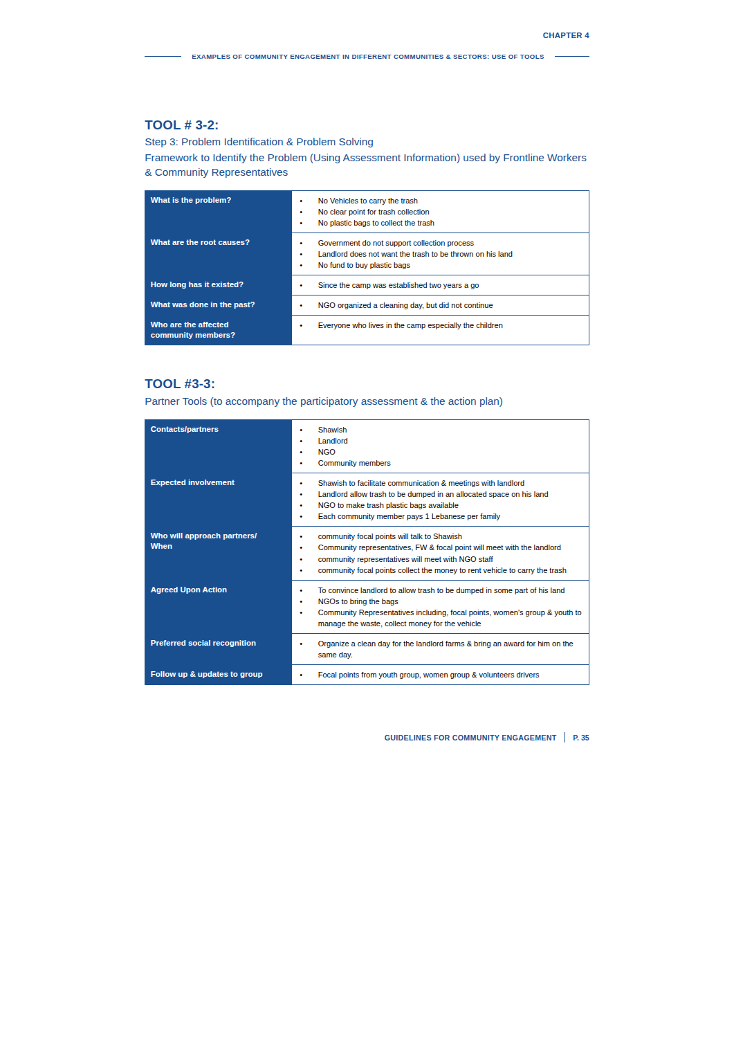CHAPTER 4
EXAMPLES OF COMMUNITY ENGAGEMENT IN DIFFERENT COMMUNITIES & SECTORS: USE OF TOOLS
TOOL # 3-2:
Step 3: Problem Identification & Problem Solving
Framework to Identify the Problem (Using Assessment Information) used by Frontline Workers & Community Representatives
| What is the problem? | No Vehicles to carry the trash No clear point for trash collection No plastic bags to collect the trash |
| What are the root causes? | Government do not support collection process Landlord does not want the trash to be thrown on his land No fund to buy plastic bags |
| How long has it existed? | Since the camp was established two years a go |
| What was done in the past? | NGO organized a cleaning day, but did not continue |
| Who are the affected community members? | Everyone who lives in the camp especially the children |
TOOL #3-3:
Partner Tools (to accompany the participatory assessment & the action plan)
| Contacts/partners | Shawish Landlord NGO Community members |
| Expected involvement | Shawish to facilitate communication & meetings with landlord Landlord allow trash to be dumped in an allocated space on his land NGO to make trash plastic bags available Each community member pays 1 Lebanese per family |
| Who will approach partners/ When | community focal points will talk to Shawish Community representatives, FW & focal point will meet with the landlord community representatives will meet with NGO staff community focal points collect the money to rent vehicle to carry the trash |
| Agreed Upon Action | To convince landlord to allow trash to be dumped in some part of his land NGOs to bring the bags Community Representatives including, focal points, women's group & youth to manage the waste, collect money for the vehicle |
| Preferred social recognition | Organize a clean day for the landlord farms & bring an award for him on the same day. |
| Follow up & updates to group | Focal points from youth group, women group & volunteers drivers |
GUIDELINES FOR COMMUNITY ENGAGEMENT P. 35